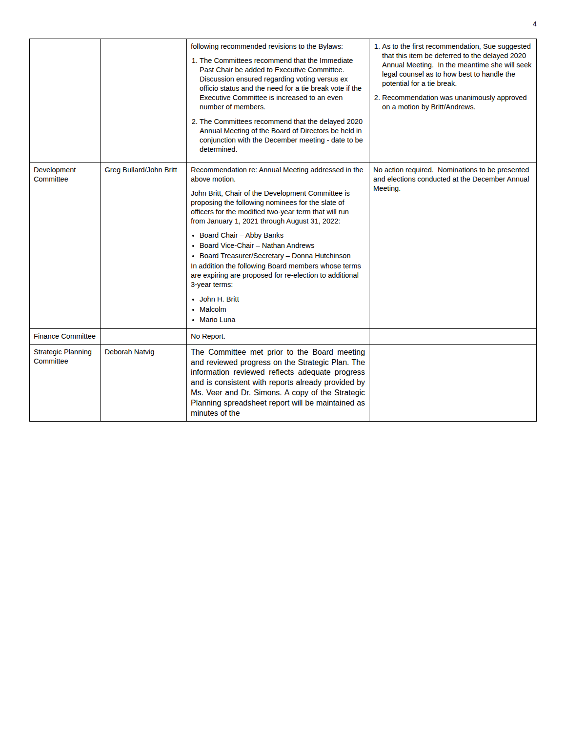4
| | | following recommended revisions to the Bylaws: The Committees recommend that the Immediate Past Chair be added to Executive Committee. Discussion ensured regarding voting versus ex officio status and the need for a tie break vote if the Executive Committee is increased to an even number of members. The Committees recommend that the delayed 2020 Annual Meeting of the Board of Directors be held in conjunction with the December meeting - date to be determined. | As to the first recommendation, Sue suggested that this item be deferred to the delayed 2020 Annual Meeting. In the meantime she will seek legal counsel as to how best to handle the potential for a tie break. Recommendation was unanimously approved on a motion by Britt/Andrews. |
| Development Committee | Greg Bullard/John Britt | Recommendation re: Annual Meeting addressed in the above motion. John Britt, Chair of the Development Committee is proposing the following nominees for the slate of officers for the modified two-year term that will run from January 1, 2021 through August 31, 2022: Board Chair – Abby Banks Board Vice-Chair – Nathan Andrews Board Treasurer/Secretary – Donna Hutchinson In addition the following Board members whose terms are expiring are proposed for re-election to additional 3-year terms: John H. Britt Malcolm Mario Luna | No action required. Nominations to be presented and elections conducted at the December Annual Meeting. |
| Finance Committee | | No Report. | |
| Strategic Planning Committee | Deborah Natvig | The Committee met prior to the Board meeting and reviewed progress on the Strategic Plan. The information reviewed reflects adequate progress and is consistent with reports already provided by Ms. Veer and Dr. Simons. A copy of the Strategic Planning spreadsheet report will be maintained as minutes of the | |